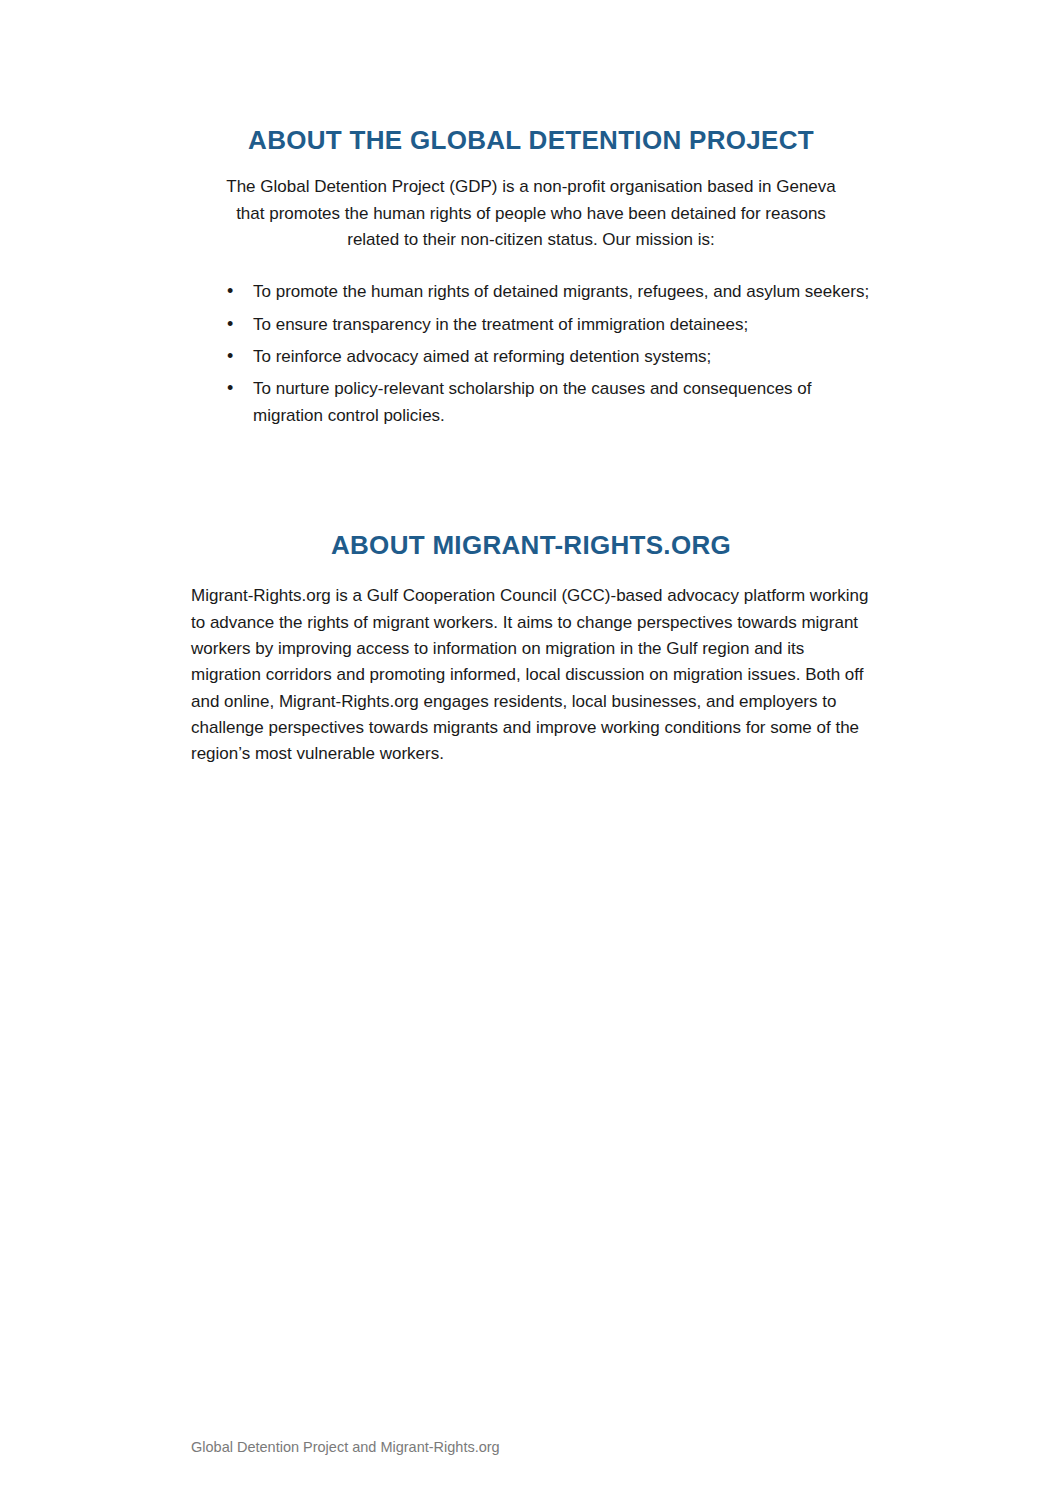ABOUT THE GLOBAL DETENTION PROJECT
The Global Detention Project (GDP) is a non-profit organisation based in Geneva that promotes the human rights of people who have been detained for reasons related to their non-citizen status. Our mission is:
To promote the human rights of detained migrants, refugees, and asylum seekers;
To ensure transparency in the treatment of immigration detainees;
To reinforce advocacy aimed at reforming detention systems;
To nurture policy-relevant scholarship on the causes and consequences of migration control policies.
ABOUT MIGRANT-RIGHTS.ORG
Migrant-Rights.org is a Gulf Cooperation Council (GCC)-based advocacy platform working to advance the rights of migrant workers. It aims to change perspectives towards migrant workers by improving access to information on migration in the Gulf region and its migration corridors and promoting informed, local discussion on migration issues. Both off and online, Migrant-Rights.org engages residents, local businesses, and employers to challenge perspectives towards migrants and improve working conditions for some of the region’s most vulnerable workers.
Global Detention Project and Migrant-Rights.org